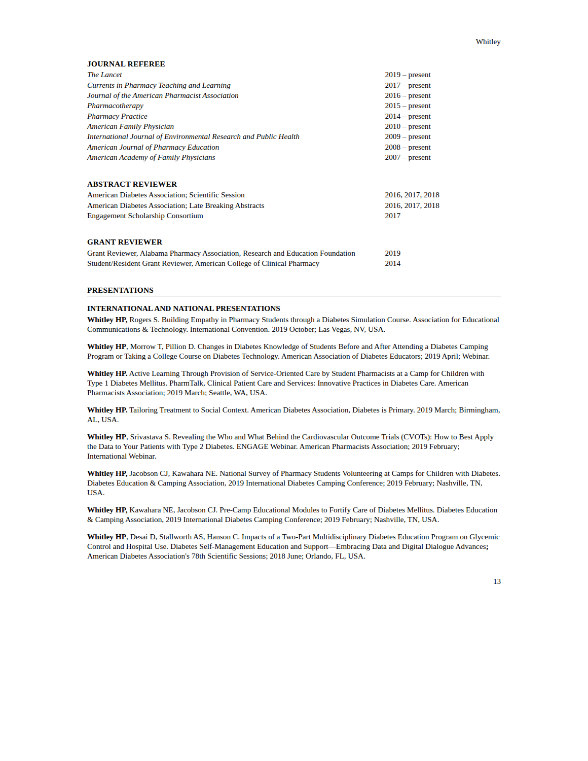Whitley
Journal Referee
| The Lancet | 2019 – present |
| Currents in Pharmacy Teaching and Learning | 2017 – present |
| Journal of the American Pharmacist Association | 2016 – present |
| Pharmacotherapy | 2015 – present |
| Pharmacy Practice | 2014 – present |
| American Family Physician | 2010 – present |
| International Journal of Environmental Research and Public Health | 2009 – present |
| American Journal of Pharmacy Education | 2008 – present |
| American Academy of Family Physicians | 2007 – present |
Abstract Reviewer
| American Diabetes Association; Scientific Session | 2016, 2017, 2018 |
| American Diabetes Association; Late Breaking Abstracts | 2016, 2017, 2018 |
| Engagement Scholarship Consortium | 2017 |
Grant Reviewer
| Grant Reviewer, Alabama Pharmacy Association, Research and Education Foundation | 2019 |
| Student/Resident Grant Reviewer, American College of Clinical Pharmacy | 2014 |
Presentations
International and National Presentations
Whitley HP, Rogers S. Building Empathy in Pharmacy Students through a Diabetes Simulation Course. Association for Educational Communications & Technology. International Convention. 2019 October; Las Vegas, NV, USA.
Whitley HP, Morrow T, Pillion D. Changes in Diabetes Knowledge of Students Before and After Attending a Diabetes Camping Program or Taking a College Course on Diabetes Technology. American Association of Diabetes Educators; 2019 April; Webinar.
Whitley HP. Active Learning Through Provision of Service-Oriented Care by Student Pharmacists at a Camp for Children with Type 1 Diabetes Mellitus. PharmTalk, Clinical Patient Care and Services: Innovative Practices in Diabetes Care. American Pharmacists Association; 2019 March; Seattle, WA, USA.
Whitley HP. Tailoring Treatment to Social Context. American Diabetes Association, Diabetes is Primary. 2019 March; Birmingham, AL, USA.
Whitley HP, Srivastava S. Revealing the Who and What Behind the Cardiovascular Outcome Trials (CVOTs): How to Best Apply the Data to Your Patients with Type 2 Diabetes. ENGAGE Webinar. American Pharmacists Association; 2019 February; International Webinar.
Whitley HP, Jacobson CJ, Kawahara NE. National Survey of Pharmacy Students Volunteering at Camps for Children with Diabetes. Diabetes Education & Camping Association, 2019 International Diabetes Camping Conference; 2019 February; Nashville, TN, USA.
Whitley HP, Kawahara NE, Jacobson CJ. Pre-Camp Educational Modules to Fortify Care of Diabetes Mellitus. Diabetes Education & Camping Association, 2019 International Diabetes Camping Conference; 2019 February; Nashville, TN, USA.
Whitley HP, Desai D, Stallworth AS, Hanson C. Impacts of a Two-Part Multidisciplinary Diabetes Education Program on Glycemic Control and Hospital Use. Diabetes Self-Management Education and Support—Embracing Data and Digital Dialogue Advances; American Diabetes Association's 78th Scientific Sessions; 2018 June; Orlando, FL, USA.
13